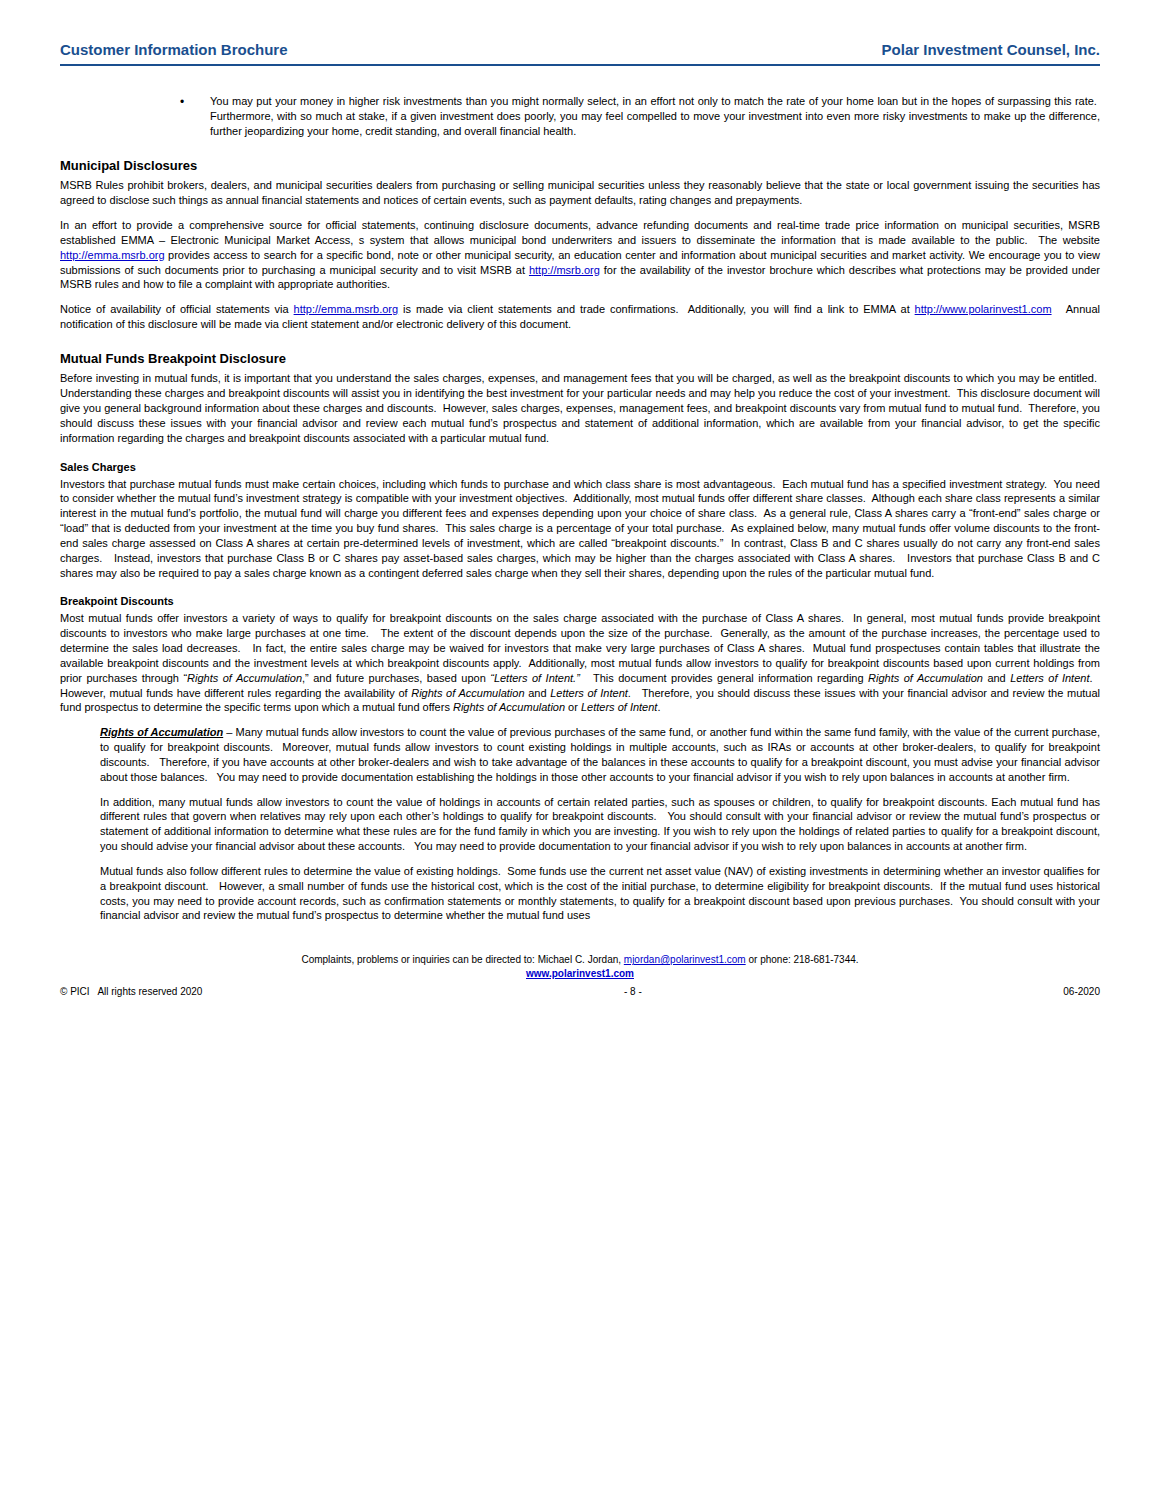Customer Information Brochure
Polar Investment Counsel, Inc.
You may put your money in higher risk investments than you might normally select, in an effort not only to match the rate of your home loan but in the hopes of surpassing this rate. Furthermore, with so much at stake, if a given investment does poorly, you may feel compelled to move your investment into even more risky investments to make up the difference, further jeopardizing your home, credit standing, and overall financial health.
Municipal Disclosures
MSRB Rules prohibit brokers, dealers, and municipal securities dealers from purchasing or selling municipal securities unless they reasonably believe that the state or local government issuing the securities has agreed to disclose such things as annual financial statements and notices of certain events, such as payment defaults, rating changes and prepayments.
In an effort to provide a comprehensive source for official statements, continuing disclosure documents, advance refunding documents and real-time trade price information on municipal securities, MSRB established EMMA – Electronic Municipal Market Access, s system that allows municipal bond underwriters and issuers to disseminate the information that is made available to the public. The website http://emma.msrb.org provides access to search for a specific bond, note or other municipal security, an education center and information about municipal securities and market activity. We encourage you to view submissions of such documents prior to purchasing a municipal security and to visit MSRB at http://msrb.org for the availability of the investor brochure which describes what protections may be provided under MSRB rules and how to file a complaint with appropriate authorities.
Notice of availability of official statements via http://emma.msrb.org is made via client statements and trade confirmations. Additionally, you will find a link to EMMA at http://www.polarinvest1.com Annual notification of this disclosure will be made via client statement and/or electronic delivery of this document.
Mutual Funds Breakpoint Disclosure
Before investing in mutual funds, it is important that you understand the sales charges, expenses, and management fees that you will be charged, as well as the breakpoint discounts to which you may be entitled. Understanding these charges and breakpoint discounts will assist you in identifying the best investment for your particular needs and may help you reduce the cost of your investment. This disclosure document will give you general background information about these charges and discounts. However, sales charges, expenses, management fees, and breakpoint discounts vary from mutual fund to mutual fund. Therefore, you should discuss these issues with your financial advisor and review each mutual fund’s prospectus and statement of additional information, which are available from your financial advisor, to get the specific information regarding the charges and breakpoint discounts associated with a particular mutual fund.
Sales Charges
Investors that purchase mutual funds must make certain choices, including which funds to purchase and which class share is most advantageous. Each mutual fund has a specified investment strategy. You need to consider whether the mutual fund’s investment strategy is compatible with your investment objectives. Additionally, most mutual funds offer different share classes. Although each share class represents a similar interest in the mutual fund’s portfolio, the mutual fund will charge you different fees and expenses depending upon your choice of share class. As a general rule, Class A shares carry a “front-end” sales charge or “load” that is deducted from your investment at the time you buy fund shares. This sales charge is a percentage of your total purchase. As explained below, many mutual funds offer volume discounts to the front-end sales charge assessed on Class A shares at certain pre-determined levels of investment, which are called “breakpoint discounts.” In contrast, Class B and C shares usually do not carry any front-end sales charges. Instead, investors that purchase Class B or C shares pay asset-based sales charges, which may be higher than the charges associated with Class A shares. Investors that purchase Class B and C shares may also be required to pay a sales charge known as a contingent deferred sales charge when they sell their shares, depending upon the rules of the particular mutual fund.
Breakpoint Discounts
Most mutual funds offer investors a variety of ways to qualify for breakpoint discounts on the sales charge associated with the purchase of Class A shares. In general, most mutual funds provide breakpoint discounts to investors who make large purchases at one time. The extent of the discount depends upon the size of the purchase. Generally, as the amount of the purchase increases, the percentage used to determine the sales load decreases. In fact, the entire sales charge may be waived for investors that make very large purchases of Class A shares. Mutual fund prospectuses contain tables that illustrate the available breakpoint discounts and the investment levels at which breakpoint discounts apply. Additionally, most mutual funds allow investors to qualify for breakpoint discounts based upon current holdings from prior purchases through “Rights of Accumulation,” and future purchases, based upon “Letters of Intent.” This document provides general information regarding Rights of Accumulation and Letters of Intent. However, mutual funds have different rules regarding the availability of Rights of Accumulation and Letters of Intent. Therefore, you should discuss these issues with your financial advisor and review the mutual fund prospectus to determine the specific terms upon which a mutual fund offers Rights of Accumulation or Letters of Intent.
Rights of Accumulation – Many mutual funds allow investors to count the value of previous purchases of the same fund, or another fund within the same fund family, with the value of the current purchase, to qualify for breakpoint discounts. Moreover, mutual funds allow investors to count existing holdings in multiple accounts, such as IRAs or accounts at other broker-dealers, to qualify for breakpoint discounts. Therefore, if you have accounts at other broker-dealers and wish to take advantage of the balances in these accounts to qualify for a breakpoint discount, you must advise your financial advisor about those balances. You may need to provide documentation establishing the holdings in those other accounts to your financial advisor if you wish to rely upon balances in accounts at another firm.
In addition, many mutual funds allow investors to count the value of holdings in accounts of certain related parties, such as spouses or children, to qualify for breakpoint discounts. Each mutual fund has different rules that govern when relatives may rely upon each other’s holdings to qualify for breakpoint discounts. You should consult with your financial advisor or review the mutual fund’s prospectus or statement of additional information to determine what these rules are for the fund family in which you are investing. If you wish to rely upon the holdings of related parties to qualify for a breakpoint discount, you should advise your financial advisor about these accounts. You may need to provide documentation to your financial advisor if you wish to rely upon balances in accounts at another firm.
Mutual funds also follow different rules to determine the value of existing holdings. Some funds use the current net asset value (NAV) of existing investments in determining whether an investor qualifies for a breakpoint discount. However, a small number of funds use the historical cost, which is the cost of the initial purchase, to determine eligibility for breakpoint discounts. If the mutual fund uses historical costs, you may need to provide account records, such as confirmation statements or monthly statements, to qualify for a breakpoint discount based upon previous purchases. You should consult with your financial advisor and review the mutual fund’s prospectus to determine whether the mutual fund uses
Complaints, problems or inquiries can be directed to: Michael C. Jordan, mjordan@polarinvest1.com or phone: 218-681-7344.
www.polarinvest1.com
© PICI All rights reserved 2020 - 8 - 06-2020